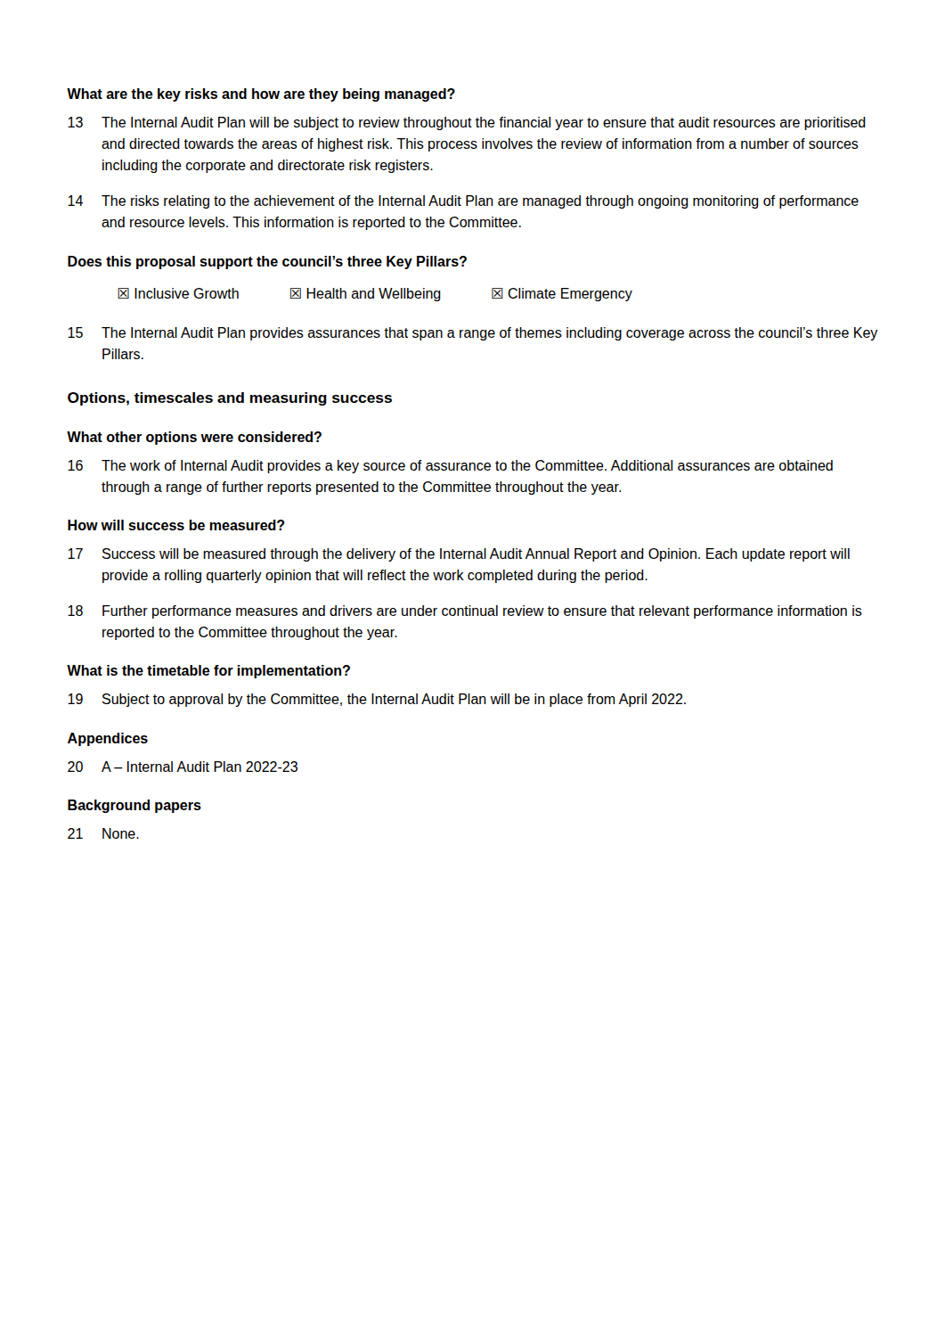What are the key risks and how are they being managed?
13 The Internal Audit Plan will be subject to review throughout the financial year to ensure that audit resources are prioritised and directed towards the areas of highest risk. This process involves the review of information from a number of sources including the corporate and directorate risk registers.
14 The risks relating to the achievement of the Internal Audit Plan are managed through ongoing monitoring of performance and resource levels. This information is reported to the Committee.
Does this proposal support the council’s three Key Pillars?
☒ Inclusive Growth ☒ Health and Wellbeing ☒ Climate Emergency
15 The Internal Audit Plan provides assurances that span a range of themes including coverage across the council’s three Key Pillars.
Options, timescales and measuring success
What other options were considered?
16 The work of Internal Audit provides a key source of assurance to the Committee. Additional assurances are obtained through a range of further reports presented to the Committee throughout the year.
How will success be measured?
17 Success will be measured through the delivery of the Internal Audit Annual Report and Opinion. Each update report will provide a rolling quarterly opinion that will reflect the work completed during the period.
18 Further performance measures and drivers are under continual review to ensure that relevant performance information is reported to the Committee throughout the year.
What is the timetable for implementation?
19 Subject to approval by the Committee, the Internal Audit Plan will be in place from April 2022.
Appendices
20 A – Internal Audit Plan 2022-23
Background papers
21 None.